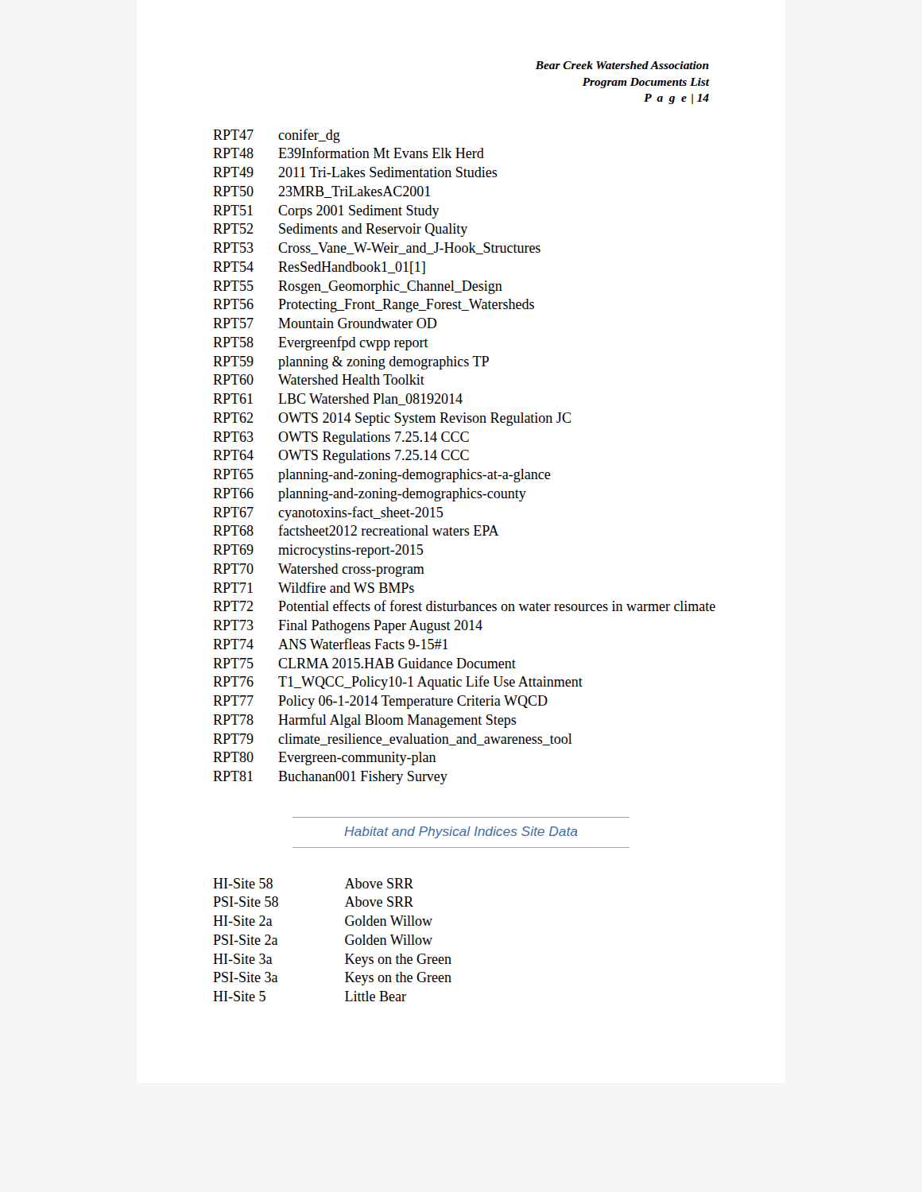Bear Creek Watershed Association
Program Documents List
P a g e | 14
RPT47conifer_dg
RPT48 E39Information Mt Evans Elk Herd
RPT492011 Tri-Lakes Sedimentation Studies
RPT5023MRB_TriLakesAC2001
RPT51 Corps 2001 Sediment Study
RPT52 Sediments and Reservoir Quality
RPT53 Cross_Vane_W-Weir_and_J-Hook_Structures
RPT54 ResSedHandbook1_01[1]
RPT55 Rosgen_Geomorphic_Channel_Design
RPT56 Protecting_Front_Range_Forest_Watersheds
RPT57 Mountain Groundwater OD
RPT58 Evergreenfpd cwpp report
RPT59planning & zoning demographics TP
RPT60 Watershed Health Toolkit
RPT61 LBC Watershed Plan_08192014
RPT62 OWTS 2014 Septic System Revison Regulation JC
RPT63 OWTS Regulations 7.25.14 CCC
RPT64 OWTS Regulations 7.25.14 CCC
RPT65planning-and-zoning-demographics-at-a-glance
RPT66planning-and-zoning-demographics-county
RPT67cyanotoxins-fact_sheet-2015
RPT68factsheet2012 recreational waters EPA
RPT69microcystins-report-2015
RPT70 Watershed cross-program
RPT71 Wildfire and WS BMPs
RPT72 Potential effects of forest disturbances on water resources in warmer climate
RPT73 Final Pathogens Paper August 2014
RPT74 ANS Waterfleas Facts 9-15#1
RPT75 CLRMA 2015.HAB Guidance Document
RPT76 T1_WQCC_Policy10-1 Aquatic Life Use Attainment
RPT77 Policy 06-1-2014 Temperature Criteria WQCD
RPT78 Harmful Algal Bloom Management Steps
RPT79climate_resilience_evaluation_and_awareness_tool
RPT80 Evergreen-community-plan
RPT81 Buchanan001 Fishery Survey
Habitat and Physical Indices Site Data
| HI-Site 58 | Above SRR |
| PSI-Site 58 | Above SRR |
| HI-Site 2a | Golden Willow |
| PSI-Site 2a | Golden Willow |
| HI-Site 3a | Keys on the Green |
| PSI-Site 3a | Keys on the Green |
| HI-Site 5 | Little Bear |